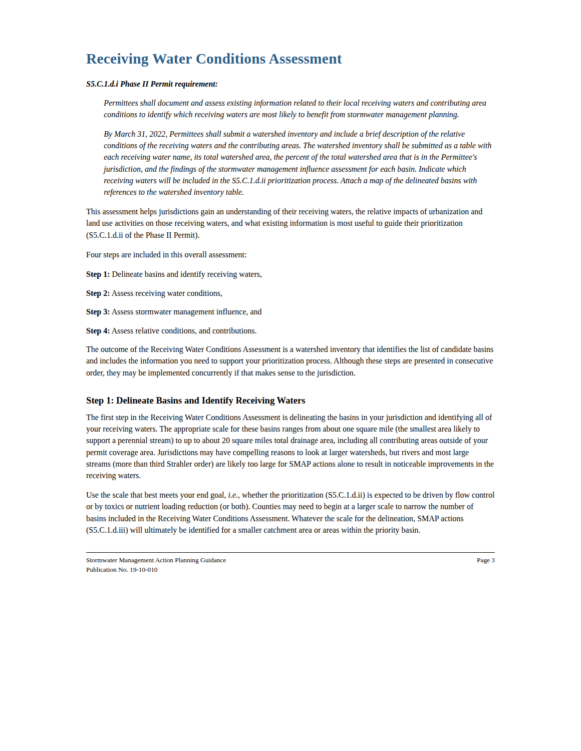Receiving Water Conditions Assessment
S5.C.1.d.i Phase II Permit requirement:
Permittees shall document and assess existing information related to their local receiving waters and contributing area conditions to identify which receiving waters are most likely to benefit from stormwater management planning.
By March 31, 2022, Permittees shall submit a watershed inventory and include a brief description of the relative conditions of the receiving waters and the contributing areas. The watershed inventory shall be submitted as a table with each receiving water name, its total watershed area, the percent of the total watershed area that is in the Permittee's jurisdiction, and the findings of the stormwater management influence assessment for each basin. Indicate which receiving waters will be included in the S5.C.1.d.ii prioritization process. Attach a map of the delineated basins with references to the watershed inventory table.
This assessment helps jurisdictions gain an understanding of their receiving waters, the relative impacts of urbanization and land use activities on those receiving waters, and what existing information is most useful to guide their prioritization (S5.C.1.d.ii of the Phase II Permit).
Four steps are included in this overall assessment:
Step 1: Delineate basins and identify receiving waters,
Step 2: Assess receiving water conditions,
Step 3: Assess stormwater management influence, and
Step 4: Assess relative conditions, and contributions.
The outcome of the Receiving Water Conditions Assessment is a watershed inventory that identifies the list of candidate basins and includes the information you need to support your prioritization process. Although these steps are presented in consecutive order, they may be implemented concurrently if that makes sense to the jurisdiction.
Step 1: Delineate Basins and Identify Receiving Waters
The first step in the Receiving Water Conditions Assessment is delineating the basins in your jurisdiction and identifying all of your receiving waters. The appropriate scale for these basins ranges from about one square mile (the smallest area likely to support a perennial stream) to up to about 20 square miles total drainage area, including all contributing areas outside of your permit coverage area. Jurisdictions may have compelling reasons to look at larger watersheds, but rivers and most large streams (more than third Strahler order) are likely too large for SMAP actions alone to result in noticeable improvements in the receiving waters.
Use the scale that best meets your end goal, i.e., whether the prioritization (S5.C.1.d.ii) is expected to be driven by flow control or by toxics or nutrient loading reduction (or both). Counties may need to begin at a larger scale to narrow the number of basins included in the Receiving Water Conditions Assessment. Whatever the scale for the delineation, SMAP actions (S5.C.1.d.iii) will ultimately be identified for a smaller catchment area or areas within the priority basin.
Stormwater Management Action Planning Guidance
Publication No. 19-10-010
Page 3